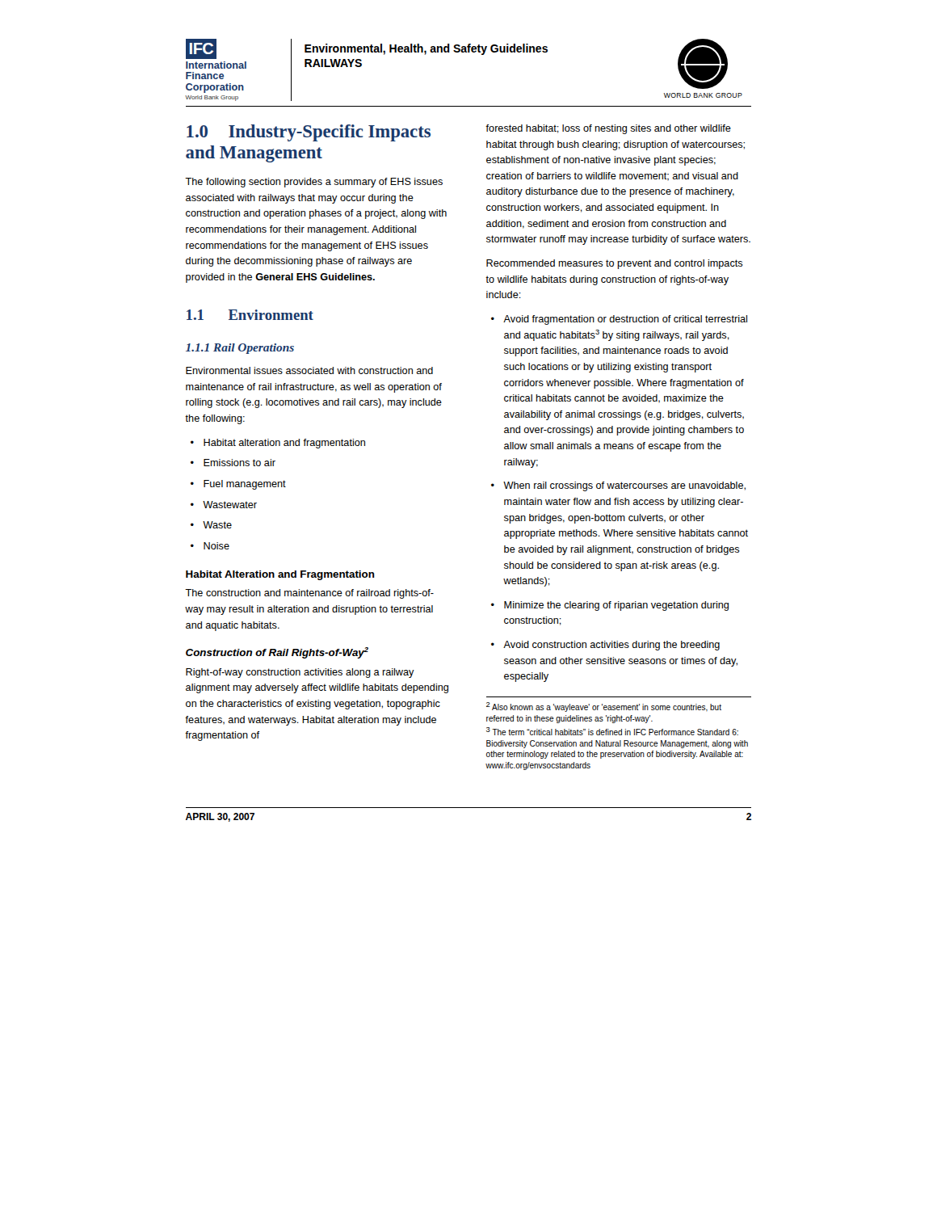IFC
International
Finance
Corporation
World Bank Group
Environmental, Health, and Safety Guidelines
RAILWAYS
WORLD BANK GROUP
1.0 Industry-Specific Impacts and Management
The following section provides a summary of EHS issues associated with railways that may occur during the construction and operation phases of a project, along with recommendations for their management. Additional recommendations for the management of EHS issues during the decommissioning phase of railways are provided in the General EHS Guidelines.
1.1 Environment
1.1.1 Rail Operations
Environmental issues associated with construction and maintenance of rail infrastructure, as well as operation of rolling stock (e.g. locomotives and rail cars), may include the following:
Habitat alteration and fragmentation
Emissions to air
Fuel management
Wastewater
Waste
Noise
Habitat Alteration and Fragmentation
The construction and maintenance of railroad rights-of-way may result in alteration and disruption to terrestrial and aquatic habitats.
Construction of Rail Rights-of-Way2
Right-of-way construction activities along a railway alignment may adversely affect wildlife habitats depending on the characteristics of existing vegetation, topographic features, and waterways. Habitat alteration may include fragmentation of
forested habitat; loss of nesting sites and other wildlife habitat through bush clearing; disruption of watercourses; establishment of non-native invasive plant species; creation of barriers to wildlife movement; and visual and auditory disturbance due to the presence of machinery, construction workers, and associated equipment. In addition, sediment and erosion from construction and stormwater runoff may increase turbidity of surface waters.
Recommended measures to prevent and control impacts to wildlife habitats during construction of rights-of-way include:
Avoid fragmentation or destruction of critical terrestrial and aquatic habitats3 by siting railways, rail yards, support facilities, and maintenance roads to avoid such locations or by utilizing existing transport corridors whenever possible. Where fragmentation of critical habitats cannot be avoided, maximize the availability of animal crossings (e.g. bridges, culverts, and over-crossings) and provide jointing chambers to allow small animals a means of escape from the railway;
When rail crossings of watercourses are unavoidable, maintain water flow and fish access by utilizing clear-span bridges, open-bottom culverts, or other appropriate methods. Where sensitive habitats cannot be avoided by rail alignment, construction of bridges should be considered to span at-risk areas (e.g. wetlands);
Minimize the clearing of riparian vegetation during construction;
Avoid construction activities during the breeding season and other sensitive seasons or times of day, especially
2 Also known as a 'wayleave' or 'easement' in some countries, but referred to in these guidelines as 'right-of-way'.
3 The term “critical habitats” is defined in IFC Performance Standard 6: Biodiversity Conservation and Natural Resource Management, along with other terminology related to the preservation of biodiversity. Available at: www.ifc.org/envsocstandards
APRIL 30, 2007
2